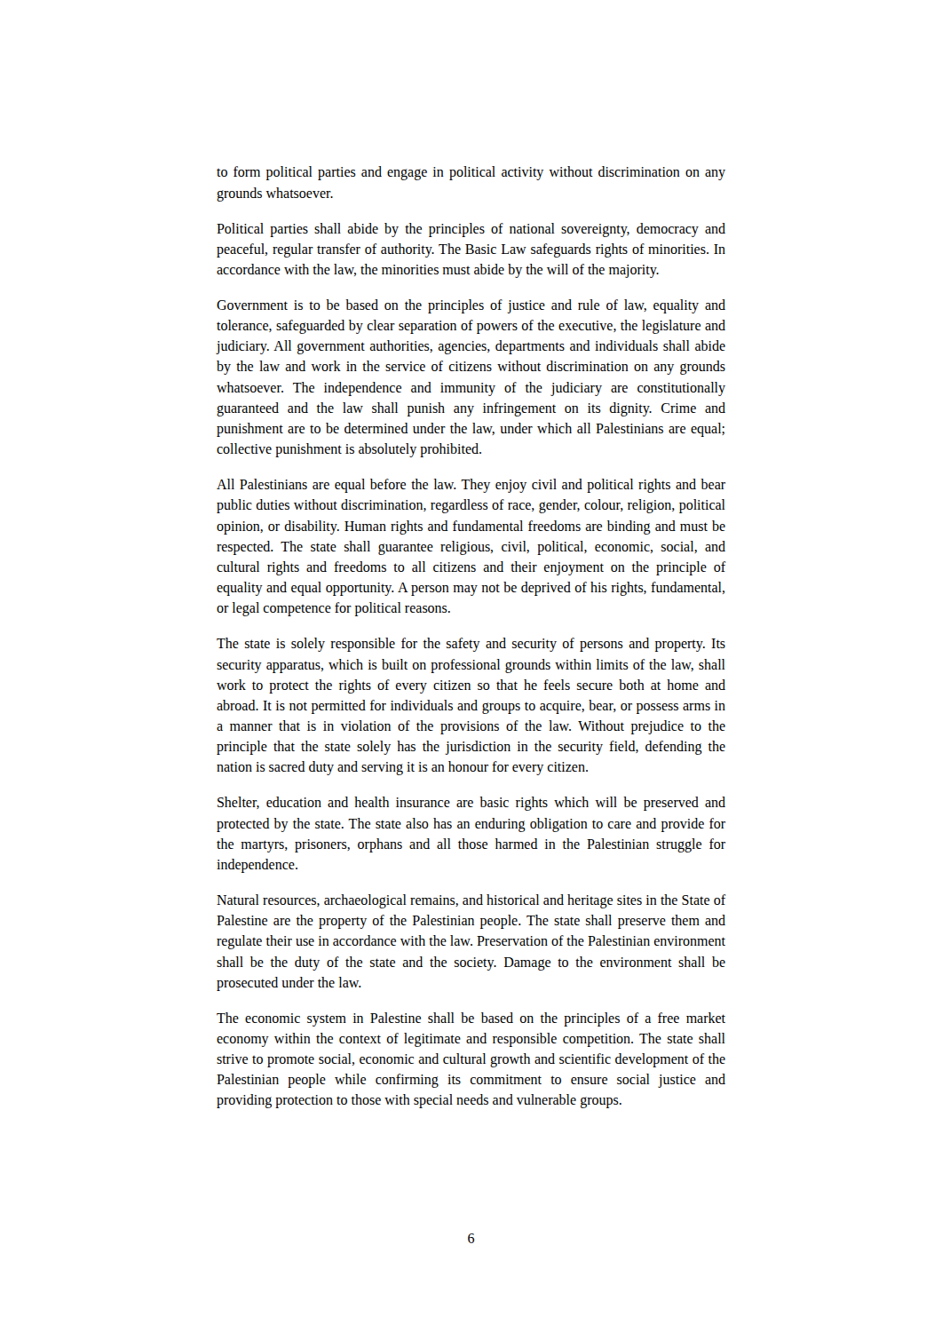to form political parties and engage in political activity without discrimination on any grounds whatsoever.
Political parties shall abide by the principles of national sovereignty, democracy and peaceful, regular transfer of authority. The Basic Law safeguards rights of minorities. In accordance with the law, the minorities must abide by the will of the majority.
Government is to be based on the principles of justice and rule of law, equality and tolerance, safeguarded by clear separation of powers of the executive, the legislature and judiciary. All government authorities, agencies, departments and individuals shall abide by the law and work in the service of citizens without discrimination on any grounds whatsoever. The independence and immunity of the judiciary are constitutionally guaranteed and the law shall punish any infringement on its dignity. Crime and punishment are to be determined under the law, under which all Palestinians are equal; collective punishment is absolutely prohibited.
All Palestinians are equal before the law. They enjoy civil and political rights and bear public duties without discrimination, regardless of race, gender, colour, religion, political opinion, or disability. Human rights and fundamental freedoms are binding and must be respected. The state shall guarantee religious, civil, political, economic, social, and cultural rights and freedoms to all citizens and their enjoyment on the principle of equality and equal opportunity. A person may not be deprived of his rights, fundamental, or legal competence for political reasons.
The state is solely responsible for the safety and security of persons and property. Its security apparatus, which is built on professional grounds within limits of the law, shall work to protect the rights of every citizen so that he feels secure both at home and abroad. It is not permitted for individuals and groups to acquire, bear, or possess arms in a manner that is in violation of the provisions of the law. Without prejudice to the principle that the state solely has the jurisdiction in the security field, defending the nation is sacred duty and serving it is an honour for every citizen.
Shelter, education and health insurance are basic rights which will be preserved and protected by the state. The state also has an enduring obligation to care and provide for the martyrs, prisoners, orphans and all those harmed in the Palestinian struggle for independence.
Natural resources, archaeological remains, and historical and heritage sites in the State of Palestine are the property of the Palestinian people. The state shall preserve them and regulate their use in accordance with the law. Preservation of the Palestinian environment shall be the duty of the state and the society. Damage to the environment shall be prosecuted under the law.
The economic system in Palestine shall be based on the principles of a free market economy within the context of legitimate and responsible competition. The state shall strive to promote social, economic and cultural growth and scientific development of the Palestinian people while confirming its commitment to ensure social justice and providing protection to those with special needs and vulnerable groups.
6